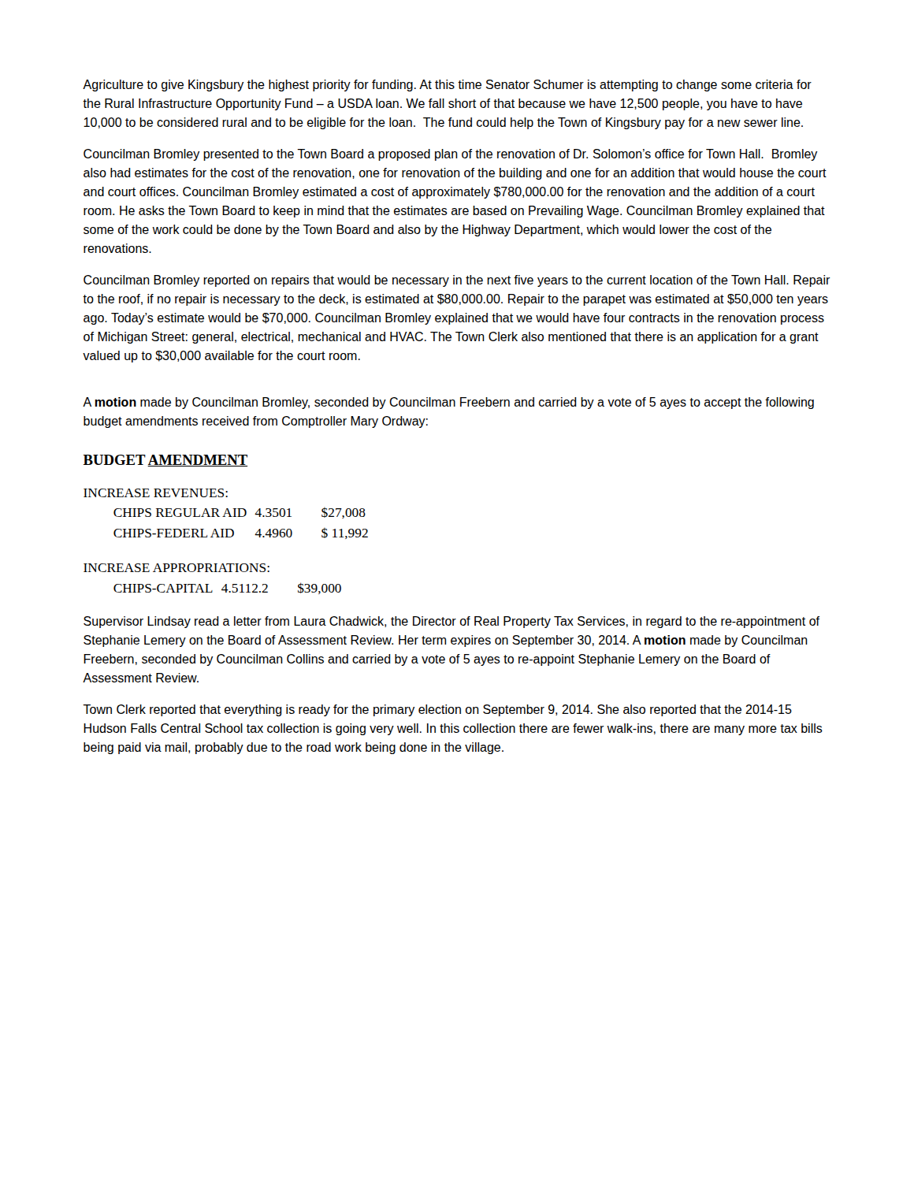Agriculture to give Kingsbury the highest priority for funding. At this time Senator Schumer is attempting to change some criteria for the Rural Infrastructure Opportunity Fund – a USDA loan. We fall short of that because we have 12,500 people, you have to have 10,000 to be considered rural and to be eligible for the loan. The fund could help the Town of Kingsbury pay for a new sewer line.
Councilman Bromley presented to the Town Board a proposed plan of the renovation of Dr. Solomon’s office for Town Hall. Bromley also had estimates for the cost of the renovation, one for renovation of the building and one for an addition that would house the court and court offices. Councilman Bromley estimated a cost of approximately $780,000.00 for the renovation and the addition of a court room. He asks the Town Board to keep in mind that the estimates are based on Prevailing Wage. Councilman Bromley explained that some of the work could be done by the Town Board and also by the Highway Department, which would lower the cost of the renovations.
Councilman Bromley reported on repairs that would be necessary in the next five years to the current location of the Town Hall. Repair to the roof, if no repair is necessary to the deck, is estimated at $80,000.00. Repair to the parapet was estimated at $50,000 ten years ago. Today’s estimate would be $70,000. Councilman Bromley explained that we would have four contracts in the renovation process of Michigan Street: general, electrical, mechanical and HVAC. The Town Clerk also mentioned that there is an application for a grant valued up to $30,000 available for the court room.
A motion made by Councilman Bromley, seconded by Councilman Freebern and carried by a vote of 5 ayes to accept the following budget amendments received from Comptroller Mary Ordway:
BUDGET AMENDMENT
INCREASE REVENUES:
| CHIPS REGULAR AID | 4.3501 | $27,008 |
| CHIPS-FEDERL AID | 4.4960 | $ 11,992 |
INCREASE APPROPRIATIONS:
| CHIPS-CAPITAL | 4.5112.2 | $39,000 |
Supervisor Lindsay read a letter from Laura Chadwick, the Director of Real Property Tax Services, in regard to the re-appointment of Stephanie Lemery on the Board of Assessment Review. Her term expires on September 30, 2014. A motion made by Councilman Freebern, seconded by Councilman Collins and carried by a vote of 5 ayes to re-appoint Stephanie Lemery on the Board of Assessment Review.
Town Clerk reported that everything is ready for the primary election on September 9, 2014. She also reported that the 2014-15 Hudson Falls Central School tax collection is going very well. In this collection there are fewer walk-ins, there are many more tax bills being paid via mail, probably due to the road work being done in the village.